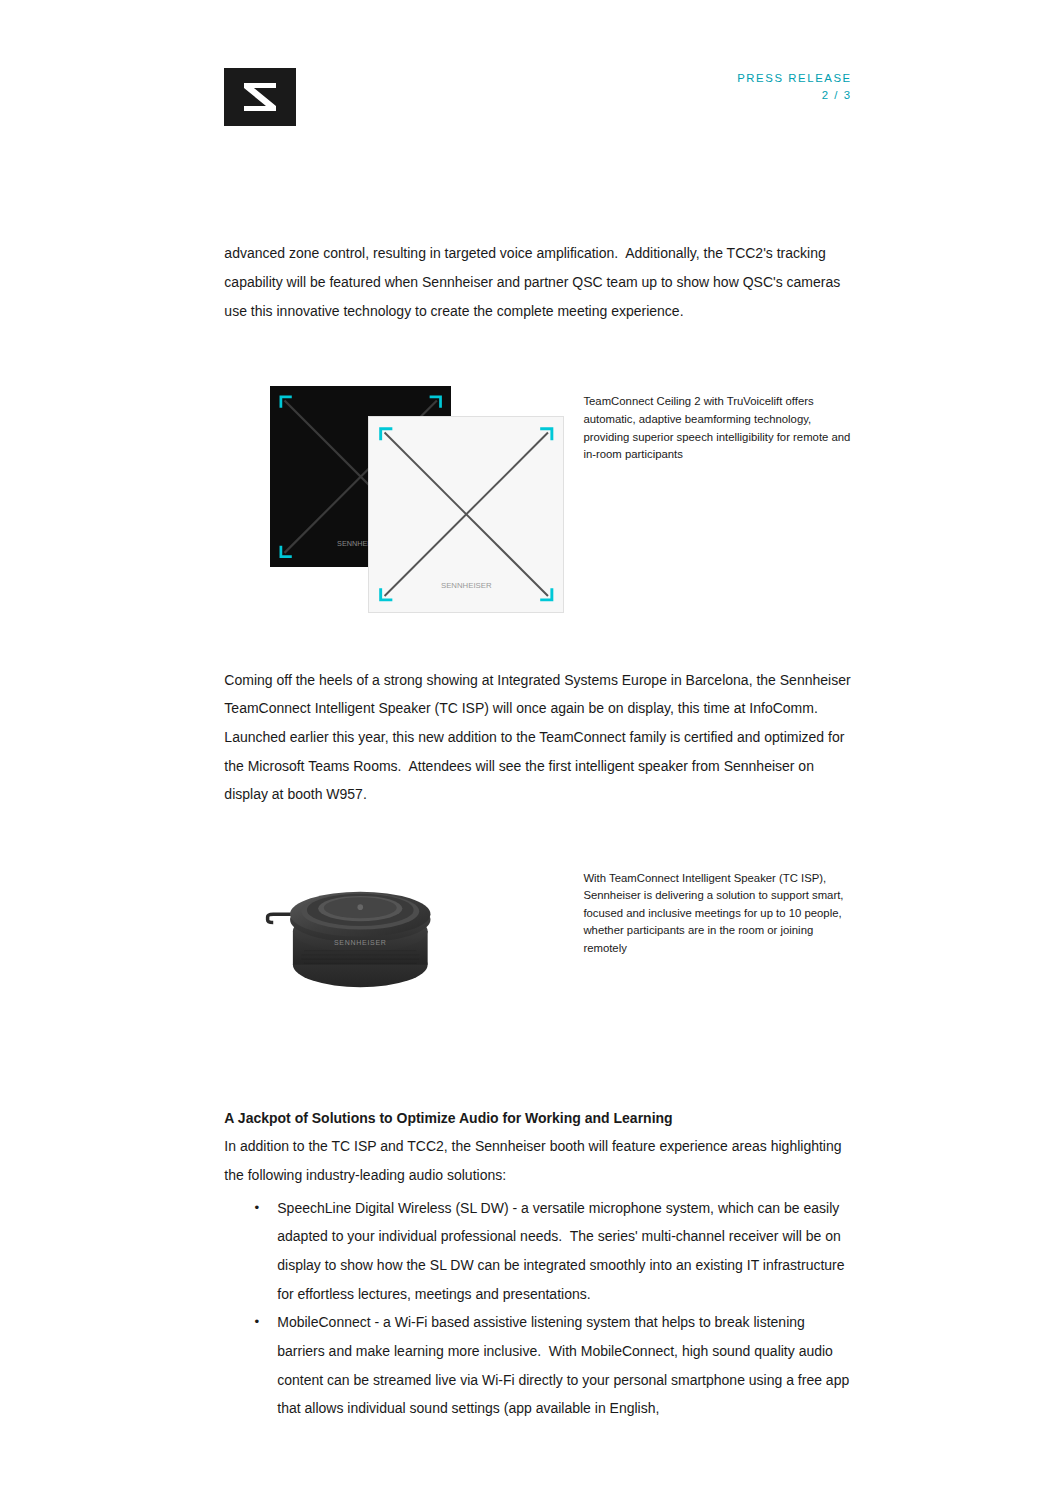PRESS RELEASE
2 / 3
advanced zone control, resulting in targeted voice amplification. Additionally, the TCC2's tracking capability will be featured when Sennheiser and partner QSC team up to show how QSC's cameras use this innovative technology to create the complete meeting experience.
SENNHEISER
SENNHEISER
TeamConnect Ceiling 2 with TruVoicelift offers automatic, adaptive beamforming technology, providing superior speech intelligibility for remote and in-room participants
Coming off the heels of a strong showing at Integrated Systems Europe in Barcelona, the Sennheiser TeamConnect Intelligent Speaker (TC ISP) will once again be on display, this time at InfoComm. Launched earlier this year, this new addition to the TeamConnect family is certified and optimized for the Microsoft Teams Rooms. Attendees will see the first intelligent speaker from Sennheiser on display at booth W957.
SENNHEISER
With TeamConnect Intelligent Speaker (TC ISP), Sennheiser is delivering a solution to support smart, focused and inclusive meetings for up to 10 people, whether participants are in the room or joining remotely
A Jackpot of Solutions to Optimize Audio for Working and Learning
In addition to the TC ISP and TCC2, the Sennheiser booth will feature experience areas highlighting the following industry-leading audio solutions:
SpeechLine Digital Wireless (SL DW) - a versatile microphone system, which can be easily adapted to your individual professional needs. The series' multi-channel receiver will be on display to show how the SL DW can be integrated smoothly into an existing IT infrastructure for effortless lectures, meetings and presentations.
MobileConnect - a Wi-Fi based assistive listening system that helps to break listening barriers and make learning more inclusive. With MobileConnect, high sound quality audio content can be streamed live via Wi-Fi directly to your personal smartphone using a free app that allows individual sound settings (app available in English,